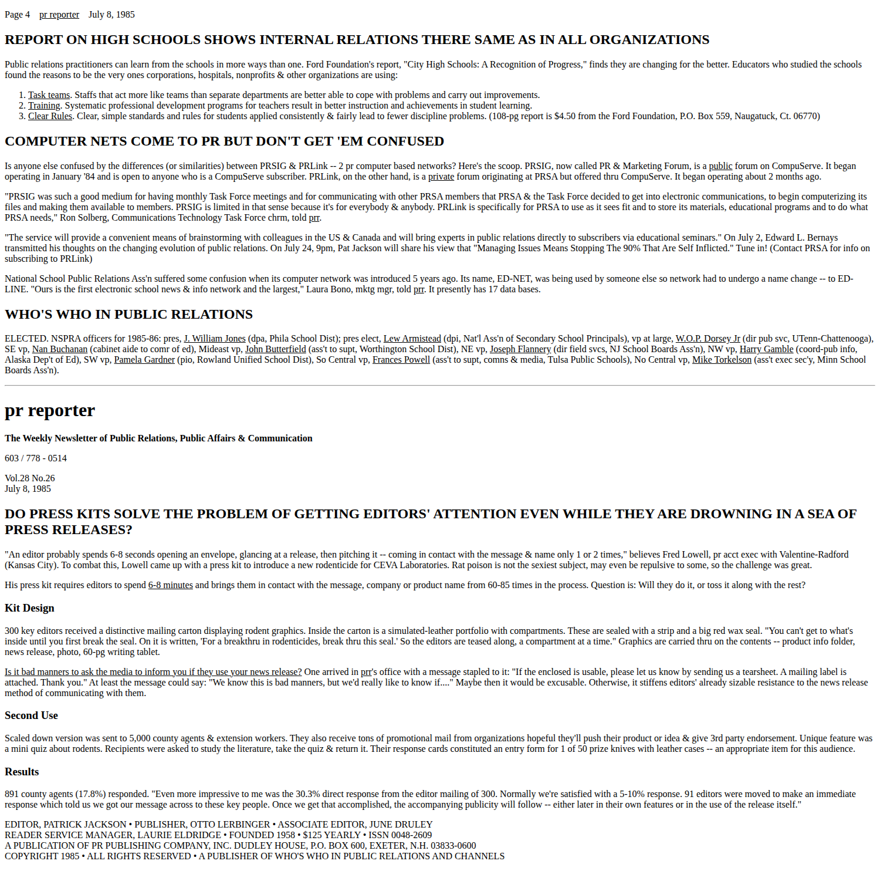Page 4 pr reporter July 8, 1985
REPORT ON HIGH SCHOOLS SHOWS INTERNAL RELATIONS THERE SAME AS IN ALL ORGANIZATIONS
Public relations practitioners can learn from the schools in more ways than one. Ford Foundation's report, "City High Schools: A Recognition of Progress," finds they are changing for the better. Educators who studied the schools found the reasons to be the very ones corporations, hospitals, nonprofits & other organizations are using:
Task teams. Staffs that act more like teams than separate departments are better able to cope with problems and carry out improvements.
Training. Systematic professional development programs for teachers result in better instruction and achievements in student learning.
Clear Rules. Clear, simple standards and rules for students applied consistently & fairly lead to fewer discipline problems. (108-pg report is $4.50 from the Ford Foundation, P.O. Box 559, Naugatuck, Ct. 06770)
COMPUTER NETS COME TO PR BUT DON'T GET 'EM CONFUSED
Is anyone else confused by the differences (or similarities) between PRSIG & PRLink -- 2 pr computer based networks? Here's the scoop. PRSIG, now called PR & Marketing Forum, is a public forum on CompuServe. It began operating in January '84 and is open to anyone who is a CompuServe subscriber. PRLink, on the other hand, is a private forum originating at PRSA but offered thru CompuServe. It began operating about 2 months ago.
"PRSIG was such a good medium for having monthly Task Force meetings and for communicating with other PRSA members that PRSA & the Task Force decided to get into electronic communications, to begin computerizing its files and making them available to members. PRSIG is limited in that sense because it's for everybody & anybody. PRLink is specifically for PRSA to use as it sees fit and to store its materials, educational programs and to do what PRSA needs," Ron Solberg, Communications Technology Task Force chrm, told prr.
"The service will provide a convenient means of brainstorming with colleagues in the US & Canada and will bring experts in public relations directly to subscribers via educational seminars." On July 2, Edward L. Bernays transmitted his thoughts on the changing evolution of public relations. On July 24, 9pm, Pat Jackson will share his view that "Managing Issues Means Stopping The 90% That Are Self Inflicted." Tune in! (Contact PRSA for info on subscribing to PRLink)
National School Public Relations Ass'n suffered some confusion when its computer network was introduced 5 years ago. Its name, ED-NET, was being used by someone else so network had to undergo a name change -- to ED-LINE. "Ours is the first electronic school news & info network and the largest," Laura Bono, mktg mgr, told prr. It presently has 17 data bases.
WHO'S WHO IN PUBLIC RELATIONS
ELECTED. NSPRA officers for 1985-86: pres, J. William Jones (dpa, Phila School Dist); pres elect, Lew Armistead (dpi, Nat'l Ass'n of Secondary School Principals), vp at large, W.O.P. Dorsey Jr (dir pub svc, UTenn-Chattenooga), SE vp, Nan Buchanan (cabinet aide to comr of ed), Mideast vp, John Butterfield (ass't to supt, Worthington School Dist), NE vp, Joseph Flannery (dir field svcs, NJ School Boards Ass'n), NW vp, Harry Gamble (coord-pub info, Alaska Dep't of Ed), SW vp, Pamela Gardner (pio, Rowland Unified School Dist), So Central vp, Frances Powell (ass't to supt, comns & media, Tulsa Public Schools), No Central vp, Mike Torkelson (ass't exec sec'y, Minn School Boards Ass'n).
pr reporter
The Weekly Newsletter of Public Relations, Public Affairs & Communication
603 / 778 - 0514
Vol.28 No.26
July 8, 1985
DO PRESS KITS SOLVE THE PROBLEM OF GETTING EDITORS' ATTENTION EVEN WHILE THEY ARE DROWNING IN A SEA OF PRESS RELEASES?
"An editor probably spends 6-8 seconds opening an envelope, glancing at a release, then pitching it -- coming in contact with the message & name only 1 or 2 times," believes Fred Lowell, pr acct exec with Valentine-Radford (Kansas City). To combat this, Lowell came up with a press kit to introduce a new rodenticide for CEVA Laboratories. Rat poison is not the sexiest subject, may even be repulsive to some, so the challenge was great.
His press kit requires editors to spend 6-8 minutes and brings them in contact with the message, company or product name from 60-85 times in the process. Question is: Will they do it, or toss it along with the rest?
Kit Design
300 key editors received a distinctive mailing carton displaying rodent graphics. Inside the carton is a simulated-leather portfolio with compartments. These are sealed with a strip and a big red wax seal. "You can't get to what's inside until you first break the seal. On it is written, 'For a breakthru in rodenticides, break thru this seal.' So the editors are teased along, a compartment at a time." Graphics are carried thru on the contents -- product info folder, news release, photo, 60-pg writing tablet.
Is it bad manners to ask the media to inform you if they use your news release? One arrived in prr's office with a message stapled to it: "If the enclosed is usable, please let us know by sending us a tearsheet. A mailing label is attached. Thank you." At least the message could say: "We know this is bad manners, but we'd really like to know if...." Maybe then it would be excusable. Otherwise, it stiffens editors' already sizable resistance to the news release method of communicating with them.
Second Use
Scaled down version was sent to 5,000 county agents & extension workers. They also receive tons of promotional mail from organizations hopeful they'll push their product or idea & give 3rd party endorsement. Unique feature was a mini quiz about rodents. Recipients were asked to study the literature, take the quiz & return it. Their response cards constituted an entry form for 1 of 50 prize knives with leather cases -- an appropriate item for this audience.
Results
891 county agents (17.8%) responded. "Even more impressive to me was the 30.3% direct response from the editor mailing of 300. Normally we're satisfied with a 5-10% response. 91 editors were moved to make an immediate response which told us we got our message across to these key people. Once we get that accomplished, the accompanying publicity will follow -- either later in their own features or in the use of the release itself."
EDITOR, PATRICK JACKSON • PUBLISHER, OTTO LERBINGER • ASSOCIATE EDITOR, JUNE DRULEY
READER SERVICE MANAGER, LAURIE ELDRIDGE • FOUNDED 1958 • $125 YEARLY • ISSN 0048-2609
A PUBLICATION OF PR PUBLISHING COMPANY, INC. DUDLEY HOUSE, P.O. BOX 600, EXETER, N.H. 03833-0600
COPYRIGHT 1985 • ALL RIGHTS RESERVED • A PUBLISHER OF WHO'S WHO IN PUBLIC RELATIONS AND CHANNELS